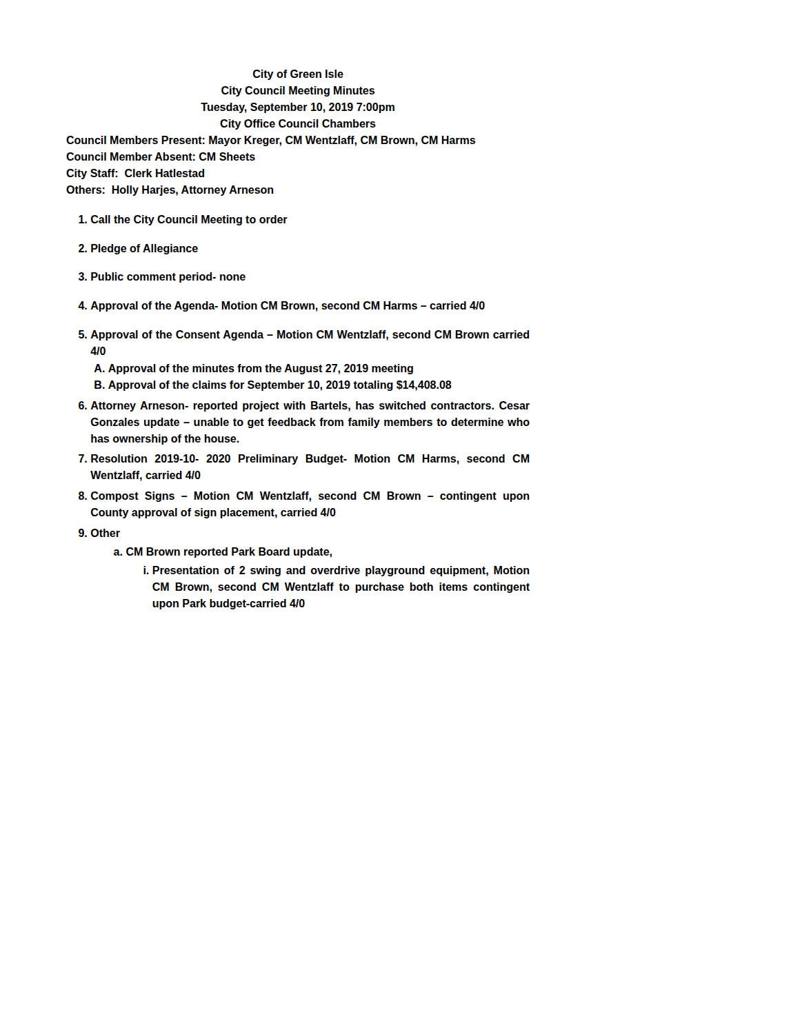City of Green Isle
City Council Meeting Minutes
Tuesday, September 10, 2019 7:00pm
City Office Council Chambers
Council Members Present: Mayor Kreger, CM Wentzlaff, CM Brown, CM Harms
Council Member Absent: CM Sheets
City Staff: Clerk Hatlestad
Others: Holly Harjes, Attorney Arneson
Call the City Council Meeting to order
Pledge of Allegiance
Public comment period- none
Approval of the Agenda- Motion CM Brown, second CM Harms – carried 4/0
Approval of the Consent Agenda – Motion CM Wentzlaff, second CM Brown carried 4/0
Approval of the minutes from the August 27, 2019 meeting
Approval of the claims for September 10, 2019 totaling $14,408.08
Attorney Arneson- reported project with Bartels, has switched contractors. Cesar Gonzales update – unable to get feedback from family members to determine who has ownership of the house.
Resolution 2019-10- 2020 Preliminary Budget- Motion CM Harms, second CM Wentzlaff, carried 4/0
Compost Signs – Motion CM Wentzlaff, second CM Brown – contingent upon County approval of sign placement, carried 4/0
Other
CM Brown reported Park Board update,
Presentation of 2 swing and overdrive playground equipment, Motion CM Brown, second CM Wentzlaff to purchase both items contingent upon Park budget-carried 4/0